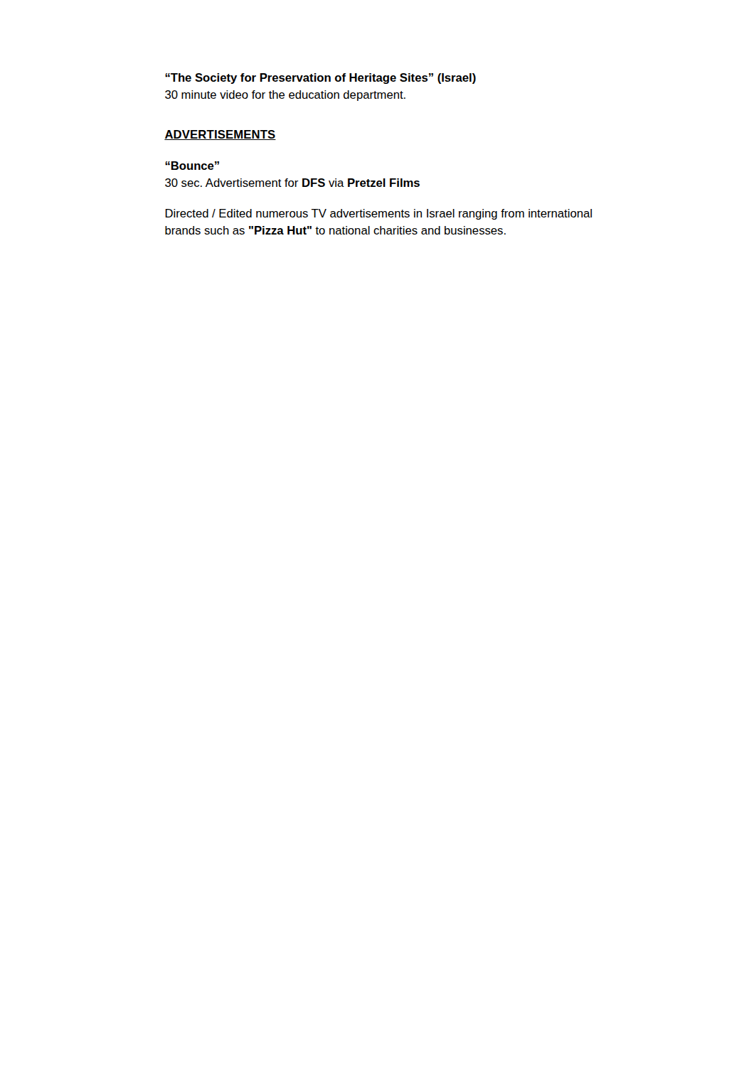“The Society for Preservation of Heritage Sites” (Israel)
30 minute video for the education department.
ADVERTISEMENTS
“Bounce”
30 sec. Advertisement for DFS via Pretzel Films
Directed / Edited numerous TV advertisements in Israel ranging from international brands such as "Pizza Hut" to national charities and businesses.